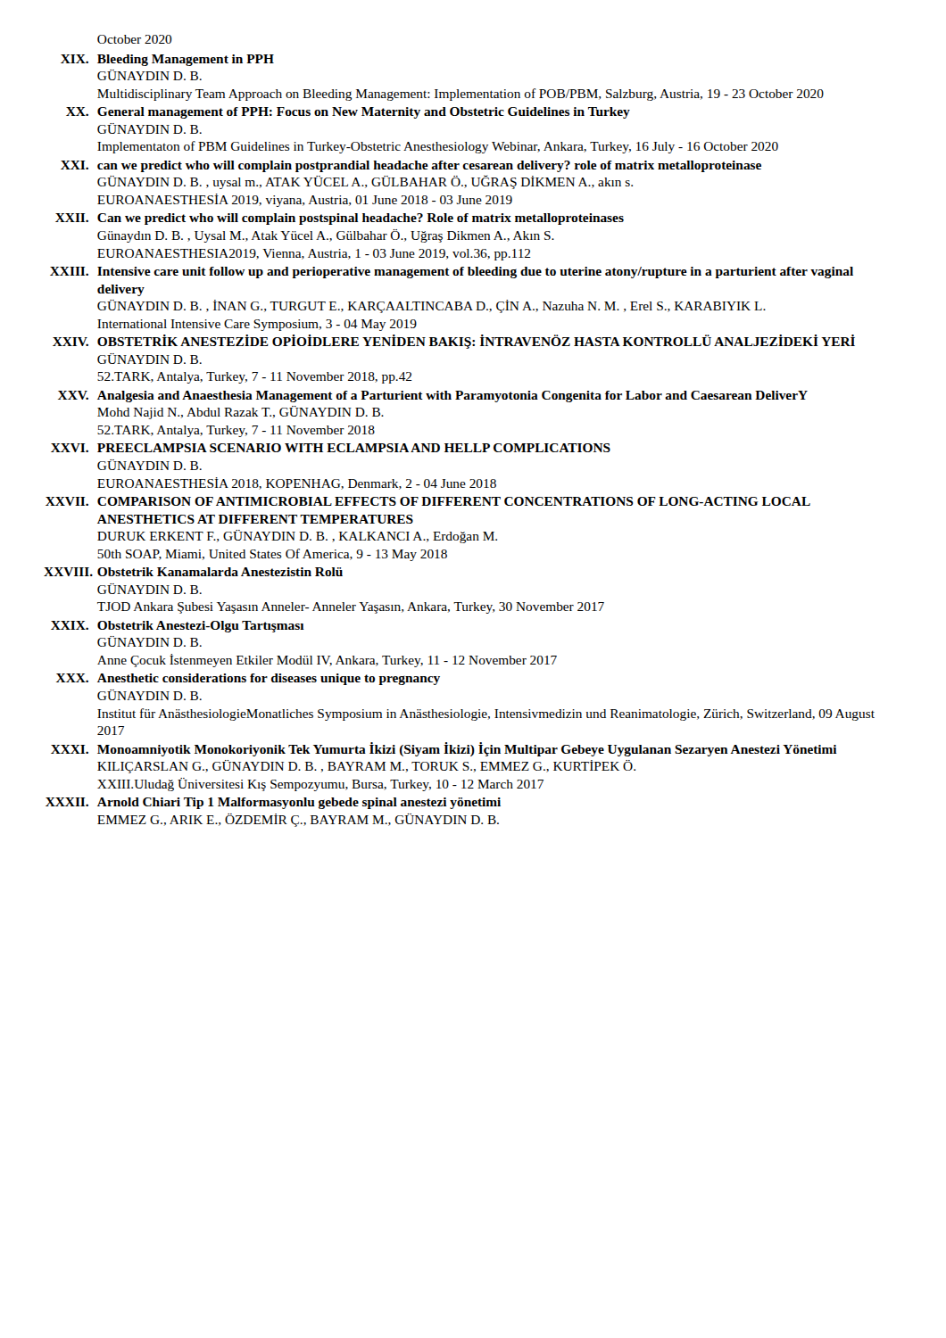October 2020
XIX.
Bleeding Management in PPH
GÜNAYDIN D. B.
Multidisciplinary Team Approach on Bleeding Management: Implementation of POB/PBM, Salzburg, Austria, 19 - 23 October 2020
XX.
General management of PPH: Focus on New Maternity and Obstetric Guidelines in Turkey
GÜNAYDIN D. B.
Implementaton of PBM Guidelines in Turkey-Obstetric Anesthesiology Webinar, Ankara, Turkey, 16 July - 16 October 2020
XXI.
can we predict who will complain postprandial headache after cesarean delivery? role of matrix metalloproteinase
GÜNAYDIN D. B. , uysal m., ATAK YÜCEL A., GÜLBAHAR Ö., UĞRAŞ DİKMEN A., akın s.
EUROANAESTHESİA 2019, viyana, Austria, 01 June 2018 - 03 June 2019
XXII.
Can we predict who will complain postspinal headache? Role of matrix metalloproteinases
Günaydın D. B. , Uysal M., Atak Yücel A., Gülbahar Ö., Uğraş Dikmen A., Akın S.
EUROANAESTHESIA2019, Vienna, Austria, 1 - 03 June 2019, vol.36, pp.112
XXIII.
Intensive care unit follow up and perioperative management of bleeding due to uterine atony/rupture in a parturient after vaginal delivery
GÜNAYDIN D. B. , İNAN G., TURGUT E., KARÇAALTINCABA D., ÇİN A., Nazuha N. M. , Erel S., KARABIYIK L.
International Intensive Care Symposium, 3 - 04 May 2019
XXIV.
OBSTETRİK ANESTEZİDE OPİOİDLERE YENİDEN BAKIŞ: İNTRAVENÖZ HASTA KONTROLLÜ ANALJEZİDEKİ YERİ
GÜNAYDIN D. B.
52.TARK, Antalya, Turkey, 7 - 11 November 2018, pp.42
XXV.
Analgesia and Anaesthesia Management of a Parturient with Paramyotonia Congenita for Labor and Caesarean DeliverY
Mohd Najid N., Abdul Razak T., GÜNAYDIN D. B.
52.TARK, Antalya, Turkey, 7 - 11 November 2018
XXVI.
PREECLAMPSIA SCENARIO WITH ECLAMPSIA AND HELLP COMPLICATIONS
GÜNAYDIN D. B.
EUROANAESTHESİA 2018, KOPENHAG, Denmark, 2 - 04 June 2018
XXVII.
COMPARISON OF ANTIMICROBIAL EFFECTS OF DIFFERENT CONCENTRATIONS OF LONG-ACTING LOCAL ANESTHETICS AT DIFFERENT TEMPERATURES
DURUK ERKENT F., GÜNAYDIN D. B. , KALKANCI A., Erdoğan M.
50th SOAP, Miami, United States Of America, 9 - 13 May 2018
XXVIII.
Obstetrik Kanamalarda Anestezistin Rolü
GÜNAYDIN D. B.
TJOD Ankara Şubesi Yaşasın Anneler- Anneler Yaşasın, Ankara, Turkey, 30 November 2017
XXIX.
Obstetrik Anestezi-Olgu Tartışması
GÜNAYDIN D. B.
Anne Çocuk İstenmeyen Etkiler Modül IV, Ankara, Turkey, 11 - 12 November 2017
XXX.
Anesthetic considerations for diseases unique to pregnancy
GÜNAYDIN D. B.
Institut für AnästhesiologieMonatliches Symposium in Anästhesiologie, Intensivmedizin und Reanimatologie, Zürich, Switzerland, 09 August 2017
XXXI.
Monoamniyotik Monokoriyonik Tek Yumurta İkizi (Siyam İkizi) İçin Multipar Gebeye Uygulanan Sezaryen Anestezi Yönetimi
KILIÇARSLAN G., GÜNAYDIN D. B. , BAYRAM M., TORUK S., EMMEZ G., KURTİPEK Ö.
XXIII.Uludağ Üniversitesi Kış Sempozyumu, Bursa, Turkey, 10 - 12 March 2017
XXXII.
Arnold Chiari Tip 1 Malformasyonlu gebede spinal anestezi yönetimi
EMMEZ G., ARIK E., ÖZDEMİR Ç., BAYRAM M., GÜNAYDIN D. B.